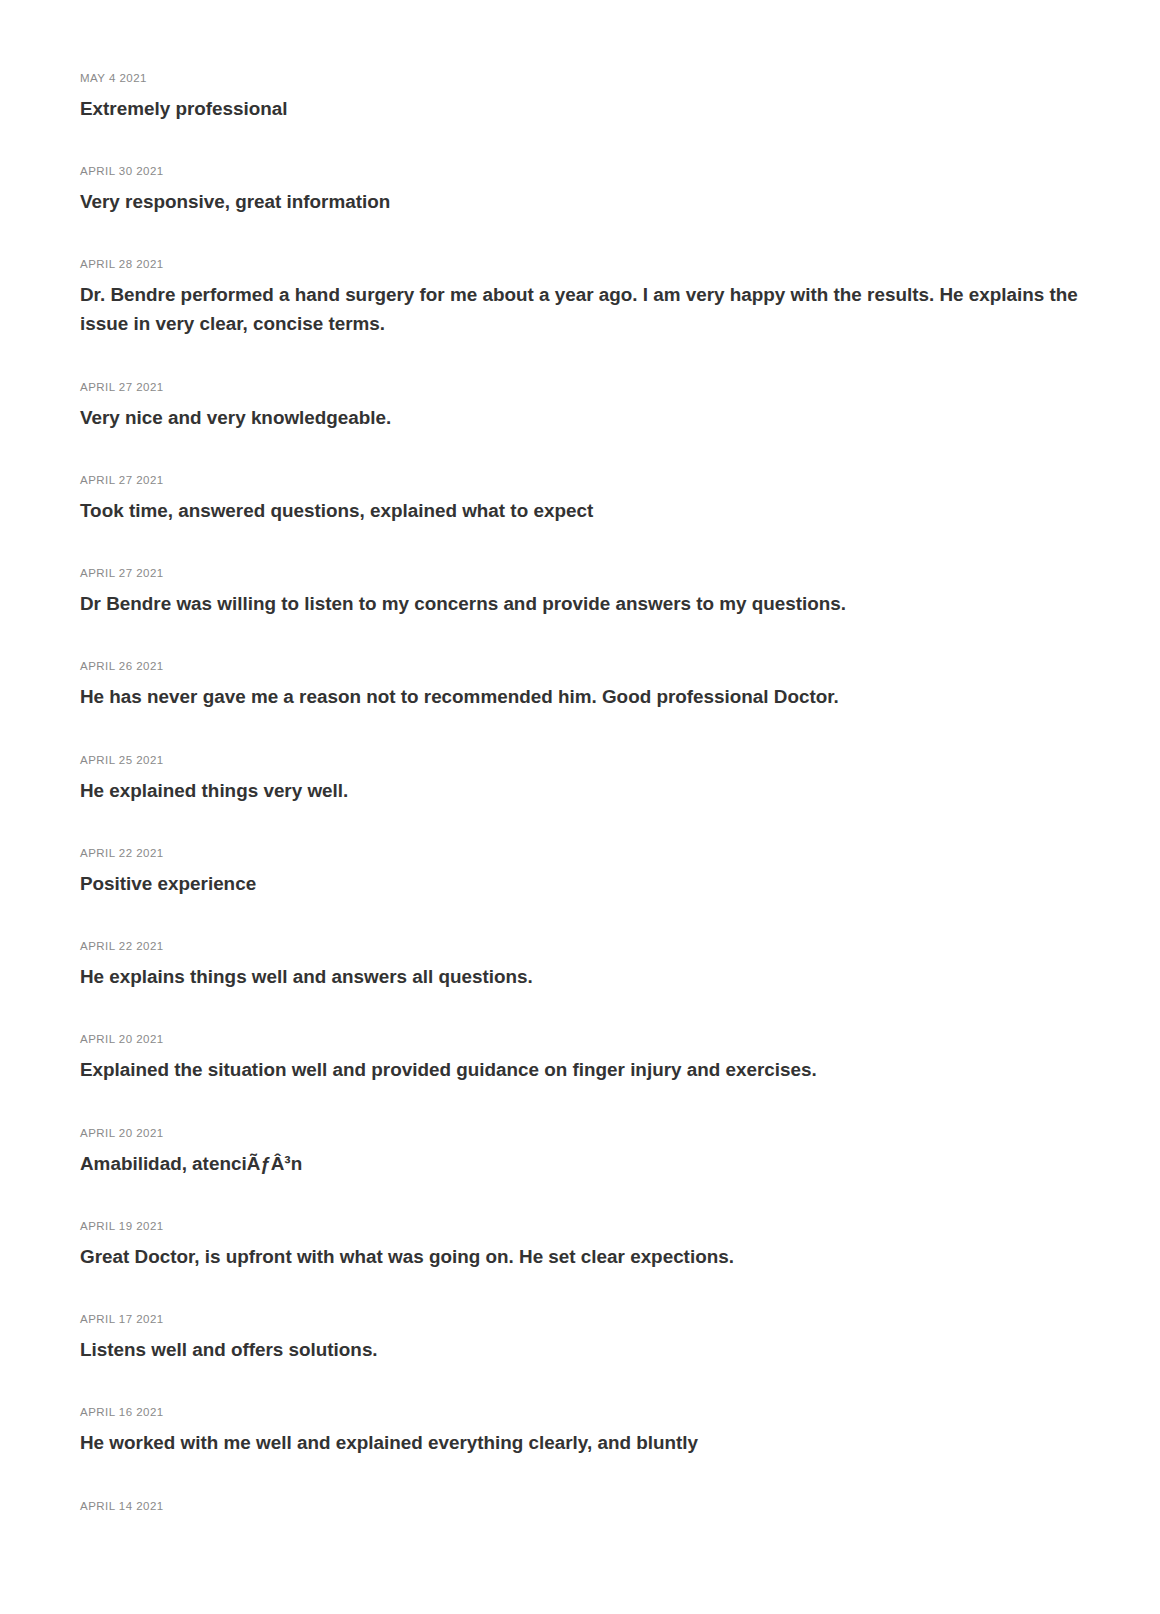May 4 2021
Extremely professional
April 30 2021
Very responsive, great information
April 28 2021
Dr. Bendre performed a hand surgery for me about a year ago. I am very happy with the results. He explains the issue in very clear, concise terms.
April 27 2021
Very nice and very knowledgeable.
April 27 2021
Took time, answered questions, explained what to expect
April 27 2021
Dr Bendre was willing to listen to my concerns and provide answers to my questions.
April 26 2021
He has never gave me a reason not to recommended him. Good professional Doctor.
April 25 2021
He explained things very well.
April 22 2021
Positive experience
April 22 2021
He explains things well and answers all questions.
April 20 2021
Explained the situation well and provided guidance on finger injury and exercises.
April 20 2021
Amabilidad, atenciÃƒÂ³n
April 19 2021
Great Doctor, is upfront with what was going on. He set clear expections.
April 17 2021
Listens well and offers solutions.
April 16 2021
He worked with me well and explained everything clearly, and bluntly
April 14 2021